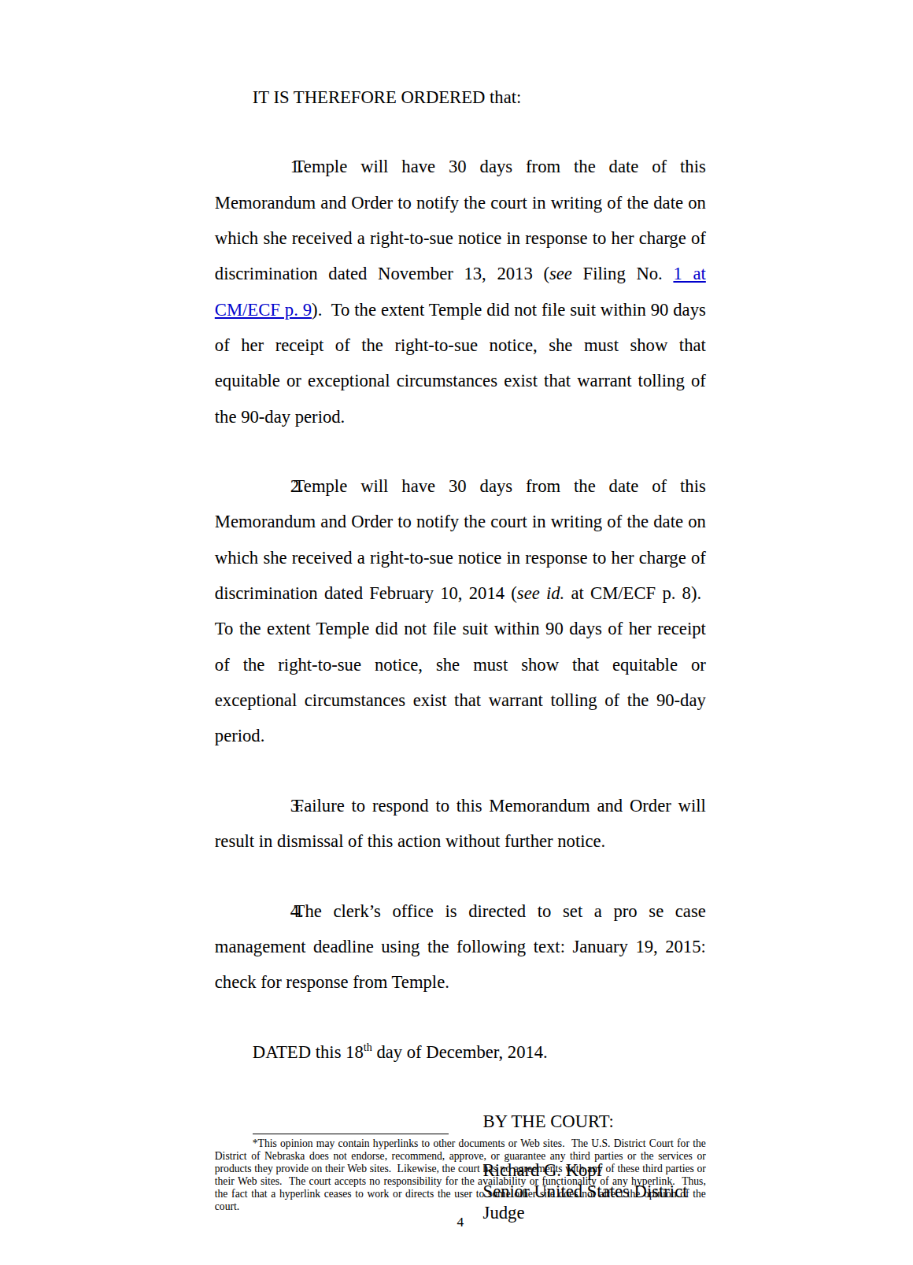IT IS THEREFORE ORDERED that:
1. Temple will have 30 days from the date of this Memorandum and Order to notify the court in writing of the date on which she received a right-to-sue notice in response to her charge of discrimination dated November 13, 2013 (see Filing No. 1 at CM/ECF p. 9). To the extent Temple did not file suit within 90 days of her receipt of the right-to-sue notice, she must show that equitable or exceptional circumstances exist that warrant tolling of the 90-day period.
2. Temple will have 30 days from the date of this Memorandum and Order to notify the court in writing of the date on which she received a right-to-sue notice in response to her charge of discrimination dated February 10, 2014 (see id. at CM/ECF p. 8). To the extent Temple did not file suit within 90 days of her receipt of the right-to-sue notice, she must show that equitable or exceptional circumstances exist that warrant tolling of the 90-day period.
3. Failure to respond to this Memorandum and Order will result in dismissal of this action without further notice.
4. The clerk’s office is directed to set a pro se case management deadline using the following text: January 19, 2015: check for response from Temple.
DATED this 18th day of December, 2014.
BY THE COURT:
Richard G. Kopf
Senior United States District Judge
*This opinion may contain hyperlinks to other documents or Web sites. The U.S. District Court for the District of Nebraska does not endorse, recommend, approve, or guarantee any third parties or the services or products they provide on their Web sites. Likewise, the court has no agreements with any of these third parties or their Web sites. The court accepts no responsibility for the availability or functionality of any hyperlink. Thus, the fact that a hyperlink ceases to work or directs the user to some other site does not affect the opinion of the court.
4